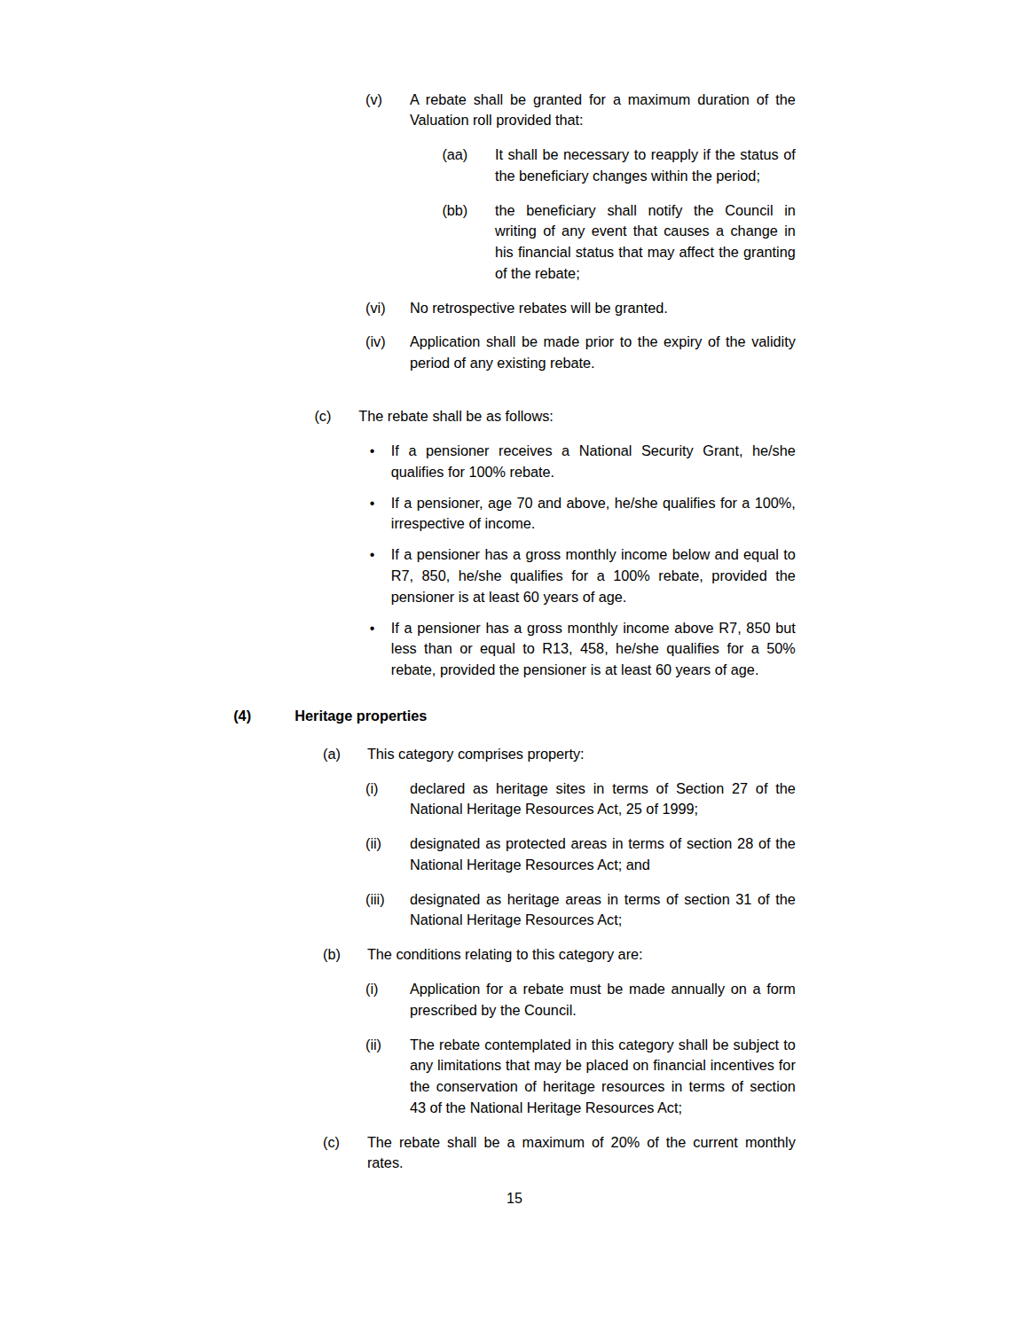(v)
A rebate shall be granted for a maximum duration of the Valuation roll provided that:
(aa)
It shall be necessary to reapply if the status of the beneficiary changes within the period;
(bb)
the beneficiary shall notify the Council in writing of any event that causes a change in his financial status that may affect the granting of the rebate;
(vi)
No retrospective rebates will be granted.
(iv)
Application shall be made prior to the expiry of the validity period of any existing rebate.
(c)
The rebate shall be as follows:
If a pensioner receives a National Security Grant, he/she qualifies for 100% rebate.
If a pensioner, age 70 and above, he/she qualifies for a 100%, irrespective of income.
If a pensioner has a gross monthly income below and equal to R7, 850, he/she qualifies for a 100% rebate, provided the pensioner is at least 60 years of age.
If a pensioner has a gross monthly income above R7, 850 but less than or equal to R13, 458, he/she qualifies for a 50% rebate, provided the pensioner is at least 60 years of age.
(4) Heritage properties
(a)
This category comprises property:
(i)
declared as heritage sites in terms of Section 27 of the National Heritage Resources Act, 25 of 1999;
(ii)
designated as protected areas in terms of section 28 of the National Heritage Resources Act; and
(iii)
designated as heritage areas in terms of section 31 of the National Heritage Resources Act;
(b)
The conditions relating to this category are:
(i)
Application for a rebate must be made annually on a form prescribed by the Council.
(ii)
The rebate contemplated in this category shall be subject to any limitations that may be placed on financial incentives for the conservation of heritage resources in terms of section 43 of the National Heritage Resources Act;
(c)
The rebate shall be a maximum of 20% of the current monthly rates.
15